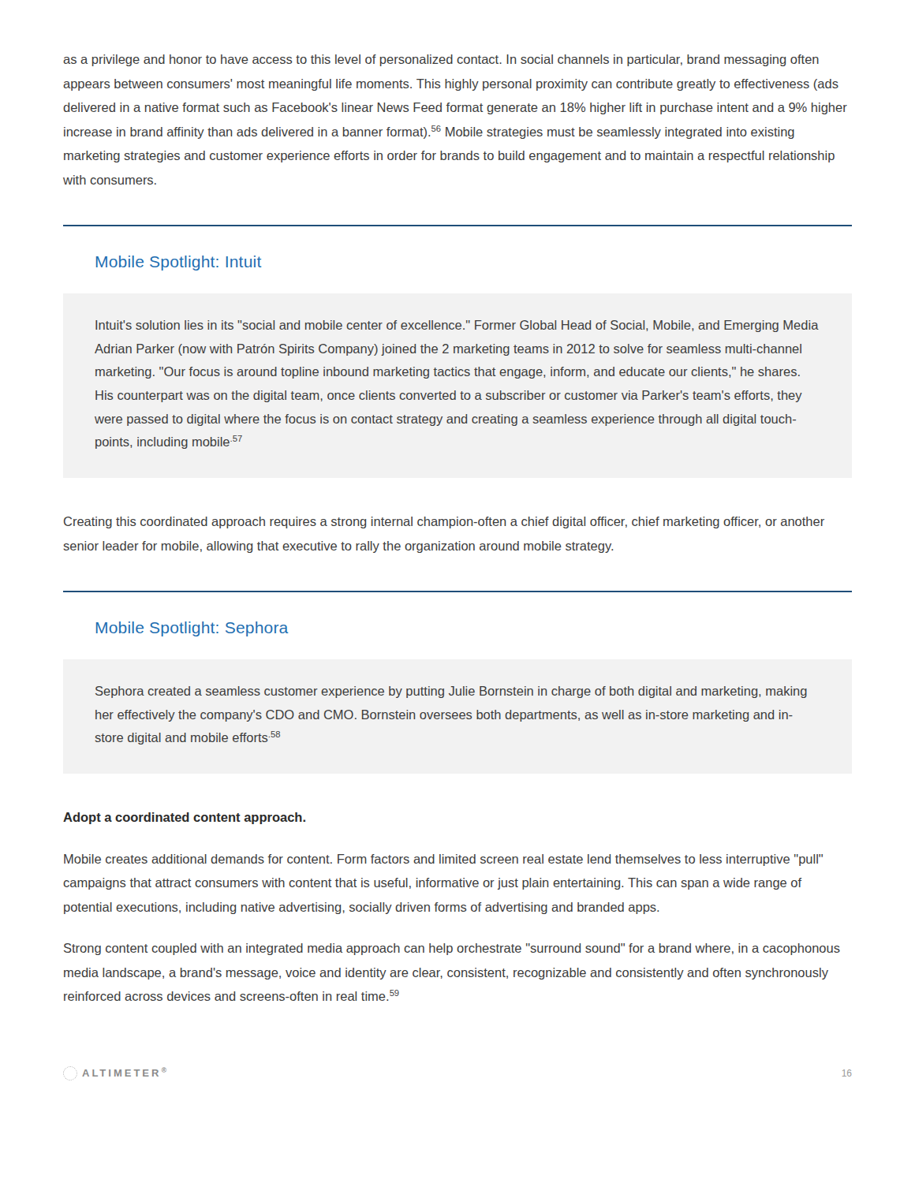as a privilege and honor to have access to this level of personalized contact. In social channels in particular, brand messaging often appears between consumers' most meaningful life moments. This highly personal proximity can contribute greatly to effectiveness (ads delivered in a native format such as Facebook's linear News Feed format generate an 18% higher lift in purchase intent and a 9% higher increase in brand affinity than ads delivered in a banner format).56 Mobile strategies must be seamlessly integrated into existing marketing strategies and customer experience efforts in order for brands to build engagement and to maintain a respectful relationship with consumers.
Mobile Spotlight: Intuit
Intuit's solution lies in its "social and mobile center of excellence." Former Global Head of Social, Mobile, and Emerging Media Adrian Parker (now with Patrón Spirits Company) joined the 2 marketing teams in 2012 to solve for seamless multi-channel marketing. "Our focus is around topline inbound marketing tactics that engage, inform, and educate our clients," he shares. His counterpart was on the digital team, once clients converted to a subscriber or customer via Parker's team's efforts, they were passed to digital where the focus is on contact strategy and creating a seamless experience through all digital touch-points, including mobile.57
Creating this coordinated approach requires a strong internal champion-often a chief digital officer, chief marketing officer, or another senior leader for mobile, allowing that executive to rally the organization around mobile strategy.
Mobile Spotlight: Sephora
Sephora created a seamless customer experience by putting Julie Bornstein in charge of both digital and marketing, making her effectively the company's CDO and CMO. Bornstein oversees both departments, as well as in-store marketing and in-store digital and mobile efforts.58
Adopt a coordinated content approach.
Mobile creates additional demands for content. Form factors and limited screen real estate lend themselves to less interruptive "pull" campaigns that attract consumers with content that is useful, informative or just plain entertaining. This can span a wide range of potential executions, including native advertising, socially driven forms of advertising and branded apps.
Strong content coupled with an integrated media approach can help orchestrate "surround sound" for a brand where, in a cacophonous media landscape, a brand's message, voice and identity are clear, consistent, recognizable and consistently and often synchronously reinforced across devices and screens-often in real time.59
ALTIMETER®
16